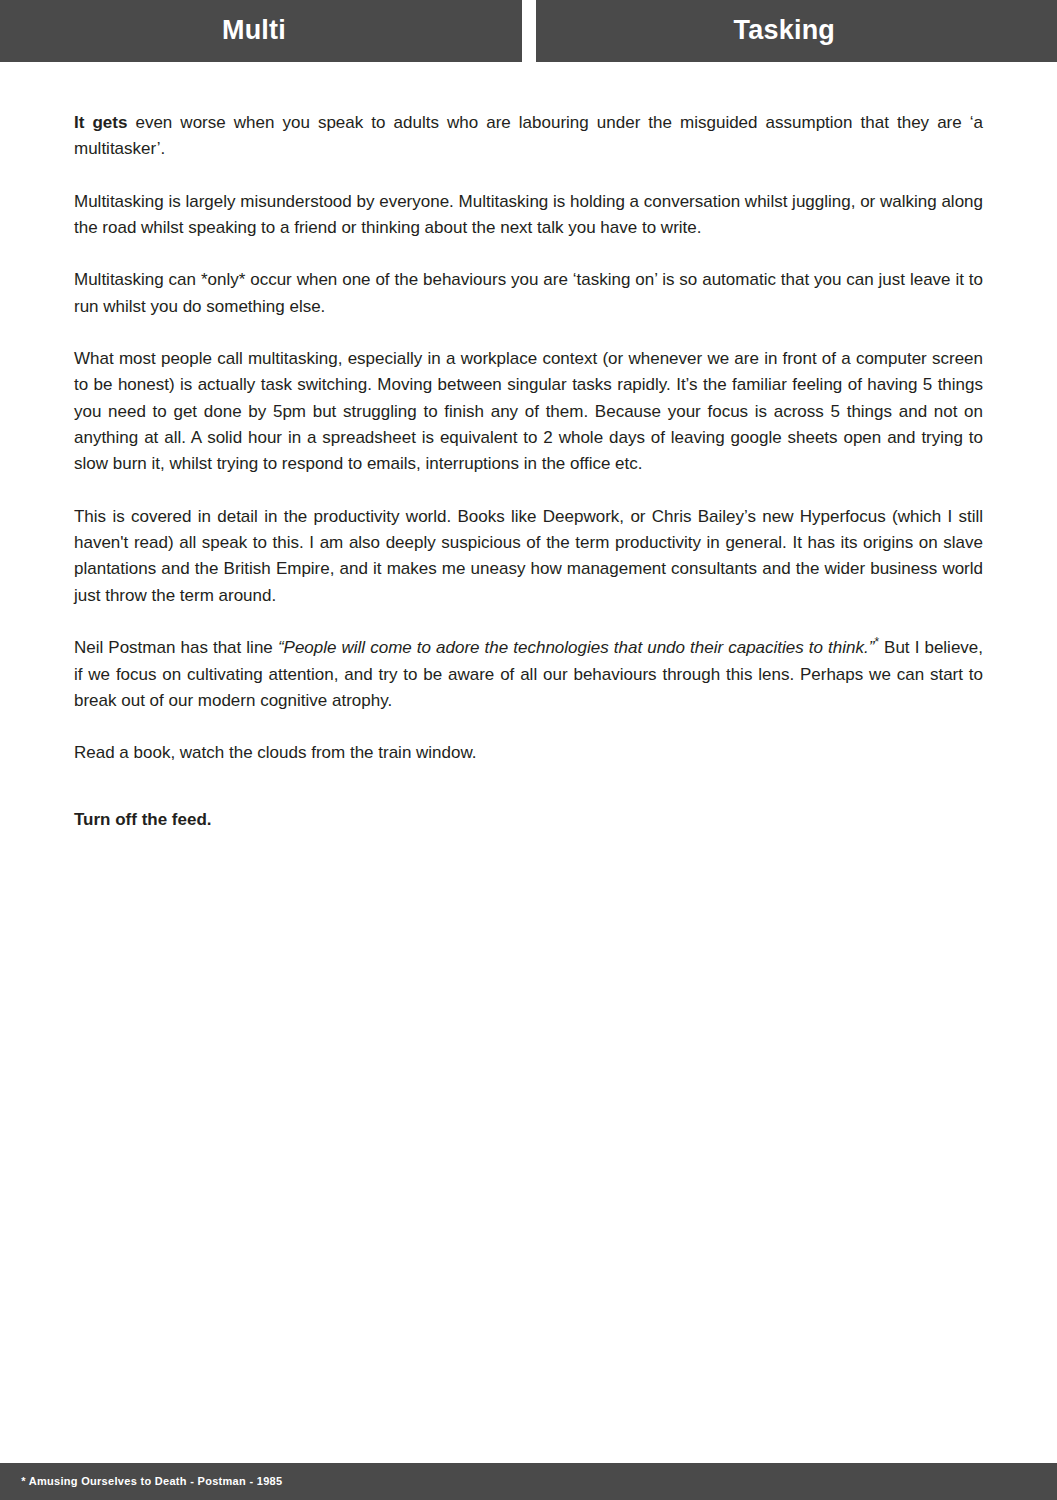Multi
Tasking
It gets even worse when you speak to adults who are labouring under the misguided assumption that they are ‘a multitasker’.
Multitasking is largely misunderstood by everyone. Multitasking is holding a conversation whilst juggling, or walking along the road whilst speaking to a friend or thinking about the next talk you have to write.
Multitasking can *only* occur when one of the behaviours you are ‘tasking on’ is so automatic that you can just leave it to run whilst you do something else.
What most people call multitasking, especially in a workplace context (or whenever we are in front of a computer screen to be honest) is actually task switching. Moving between singular tasks rapidly. It’s the familiar feeling of having 5 things you need to get done by 5pm but struggling to finish any of them. Because your focus is across 5 things and not on anything at all. A solid hour in a spreadsheet is equivalent to 2 whole days of leaving google sheets open and trying to slow burn it, whilst trying to respond to emails, interruptions in the office etc.
This is covered in detail in the productivity world. Books like Deepwork, or Chris Bailey’s new Hyperfocus (which I still haven't read) all speak to this. I am also deeply suspicious of the term productivity in general. It has its origins on slave plantations and the British Empire, and it makes me uneasy how management consultants and the wider business world just throw the term around.
Neil Postman has that line “People will come to adore the technologies that undo their capacities to think.”* But I believe, if we focus on cultivating attention, and try to be aware of all our behaviours through this lens. Perhaps we can start to break out of our modern cognitive atrophy.
Read a book, watch the clouds from the train window.
Turn off the feed.
* Amusing Ourselves to Death - Postman - 1985